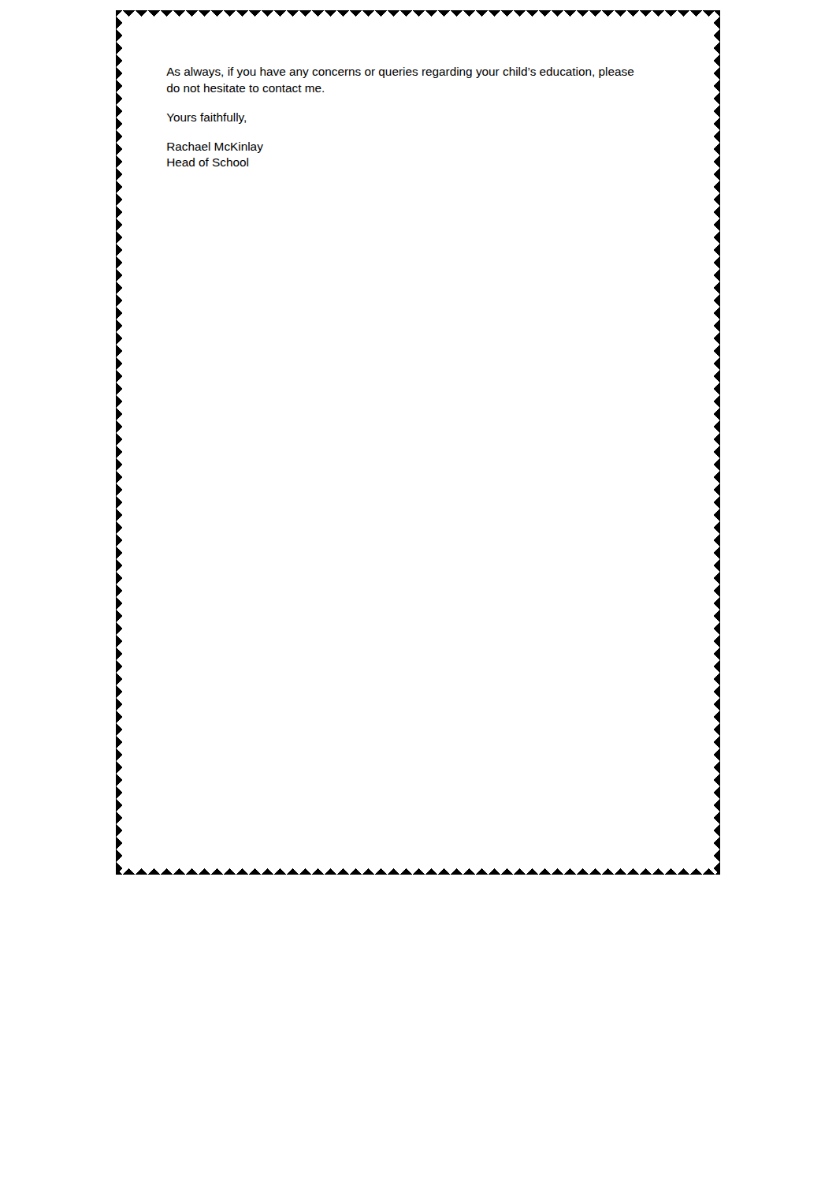As always, if you have any concerns or queries regarding your child’s education, please do not hesitate to contact me.
Yours faithfully,
Rachael McKinlay
Head of School